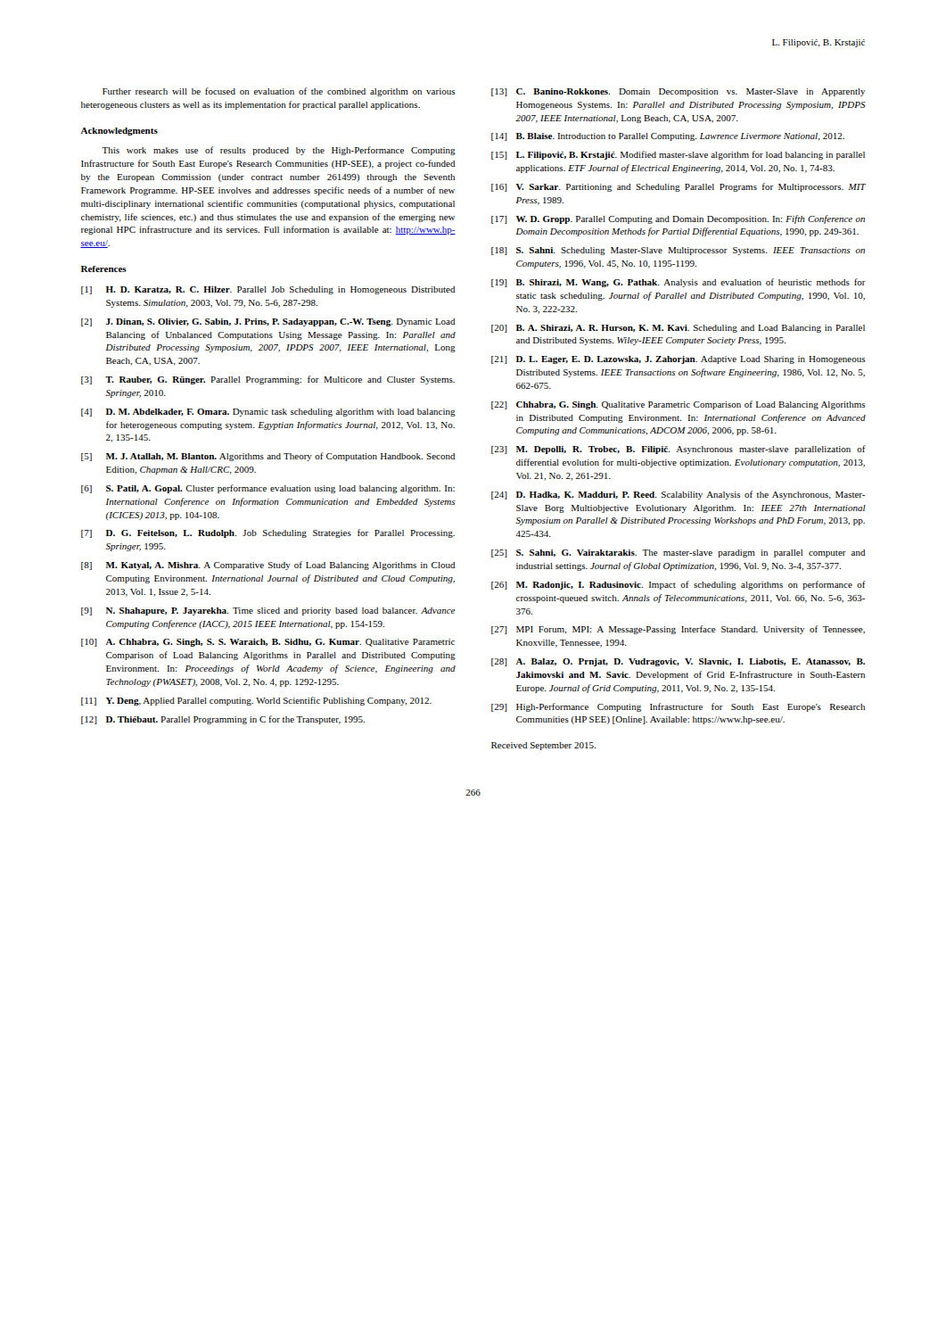L. Filipović, B. Krstajić
Further research will be focused on evaluation of the combined algorithm on various heterogeneous clusters as well as its implementation for practical parallel applications.
Acknowledgments
This work makes use of results produced by the High-Performance Computing Infrastructure for South East Europe's Research Communities (HP-SEE), a project co-funded by the European Commission (under contract number 261499) through the Seventh Framework Programme. HP-SEE involves and addresses specific needs of a number of new multi-disciplinary international scientific communities (computational physics, computational chemistry, life sciences, etc.) and thus stimulates the use and expansion of the emerging new regional HPC infrastructure and its services. Full information is available at: http://www.hp-see.eu/.
References
[1] H. D. Karatza, R. C. Hilzer. Parallel Job Scheduling in Homogeneous Distributed Systems. Simulation, 2003, Vol. 79, No. 5-6, 287-298.
[2] J. Dinan, S. Olivier, G. Sabin, J. Prins, P. Sadayappan, C.-W. Tseng. Dynamic Load Balancing of Unbalanced Computations Using Message Passing. In: Parallel and Distributed Processing Symposium, 2007, IPDPS 2007, IEEE International, Long Beach, CA, USA, 2007.
[3] T. Rauber, G. Rünger. Parallel Programming: for Multicore and Cluster Systems. Springer, 2010.
[4] D. M. Abdelkader, F. Omara. Dynamic task scheduling algorithm with load balancing for heterogeneous computing system. Egyptian Informatics Journal, 2012, Vol. 13, No. 2, 135-145.
[5] M. J. Atallah, M. Blanton. Algorithms and Theory of Computation Handbook. Second Edition, Chapman & Hall/CRC, 2009.
[6] S. Patil, A. Gopal. Cluster performance evaluation using load balancing algorithm. In: International Conference on Information Communication and Embedded Systems (ICICES) 2013, pp. 104-108.
[7] D. G. Feitelson, L. Rudolph. Job Scheduling Strategies for Parallel Processing. Springer, 1995.
[8] M. Katyal, A. Mishra. A Comparative Study of Load Balancing Algorithms in Cloud Computing Environment. International Journal of Distributed and Cloud Computing, 2013, Vol. 1, Issue 2, 5-14.
[9] N. Shahapure, P. Jayarekha. Time sliced and priority based load balancer. Advance Computing Conference (IACC), 2015 IEEE International, pp. 154-159.
[10] A. Chhabra, G. Singh, S. S. Waraich, B. Sidhu, G. Kumar. Qualitative Parametric Comparison of Load Balancing Algorithms in Parallel and Distributed Computing Environment. In: Proceedings of World Academy of Science, Engineering and Technology (PWASET), 2008, Vol. 2, No. 4, pp. 1292-1295.
[11] Y. Deng, Applied Parallel computing. World Scientific Publishing Company, 2012.
[12] D. Thiébaut. Parallel Programming in C for the Transputer, 1995.
[13] C. Banino-Rokkones. Domain Decomposition vs. Master-Slave in Apparently Homogeneous Systems. In: Parallel and Distributed Processing Symposium, IPDPS 2007, IEEE International, Long Beach, CA, USA, 2007.
[14] B. Blaise. Introduction to Parallel Computing. Lawrence Livermore National, 2012.
[15] L. Filipović, B. Krstajić. Modified master-slave algorithm for load balancing in parallel applications. ETF Journal of Electrical Engineering, 2014, Vol. 20, No. 1, 74-83.
[16] V. Sarkar. Partitioning and Scheduling Parallel Programs for Multiprocessors. MIT Press, 1989.
[17] W. D. Gropp. Parallel Computing and Domain Decomposition. In: Fifth Conference on Domain Decomposition Methods for Partial Differential Equations, 1990, pp. 249-361.
[18] S. Sahni. Scheduling Master-Slave Multiprocessor Systems. IEEE Transactions on Computers, 1996, Vol. 45, No. 10, 1195-1199.
[19] B. Shirazi, M. Wang, G. Pathak. Analysis and evaluation of heuristic methods for static task scheduling. Journal of Parallel and Distributed Computing, 1990, Vol. 10, No. 3, 222-232.
[20] B. A. Shirazi, A. R. Hurson, K. M. Kavi. Scheduling and Load Balancing in Parallel and Distributed Systems. Wiley-IEEE Computer Society Press, 1995.
[21] D. L. Eager, E. D. Lazowska, J. Zahorjan. Adaptive Load Sharing in Homogeneous Distributed Systems. IEEE Transactions on Software Engineering, 1986, Vol. 12, No. 5, 662-675.
[22] Chhabra, G. Singh. Qualitative Parametric Comparison of Load Balancing Algorithms in Distributed Computing Environment. In: International Conference on Advanced Computing and Communications, ADCOM 2006, 2006, pp. 58-61.
[23] M. Depolli, R. Trobec, B. Filipič. Asynchronous master-slave parallelization of differential evolution for multi-objective optimization. Evolutionary computation, 2013, Vol. 21, No. 2, 261-291.
[24] D. Hadka, K. Madduri, P. Reed. Scalability Analysis of the Asynchronous, Master-Slave Borg Multiobjective Evolutionary Algorithm. In: IEEE 27th International Symposium on Parallel & Distributed Processing Workshops and PhD Forum, 2013, pp. 425-434.
[25] S. Sahni, G. Vairaktarakis. The master-slave paradigm in parallel computer and industrial settings. Journal of Global Optimization, 1996, Vol. 9, No. 3-4, 357-377.
[26] M. Radonjic, I. Radusinovic. Impact of scheduling algorithms on performance of crosspoint-queued switch. Annals of Telecommunications, 2011, Vol. 66, No. 5-6, 363-376.
[27] MPI Forum, MPI: A Message-Passing Interface Standard. University of Tennessee, Knoxville, Tennessee, 1994.
[28] A. Balaz, O. Prnjat, D. Vudragovic, V. Slavnic, I. Liabotis, E. Atanassov, B. Jakimovski and M. Savic. Development of Grid E-Infrastructure in South-Eastern Europe. Journal of Grid Computing, 2011, Vol. 9, No. 2, 135-154.
[29] High-Performance Computing Infrastructure for South East Europe's Research Communities (HP SEE) [Online]. Available: https://www.hp-see.eu/.
Received September 2015.
266